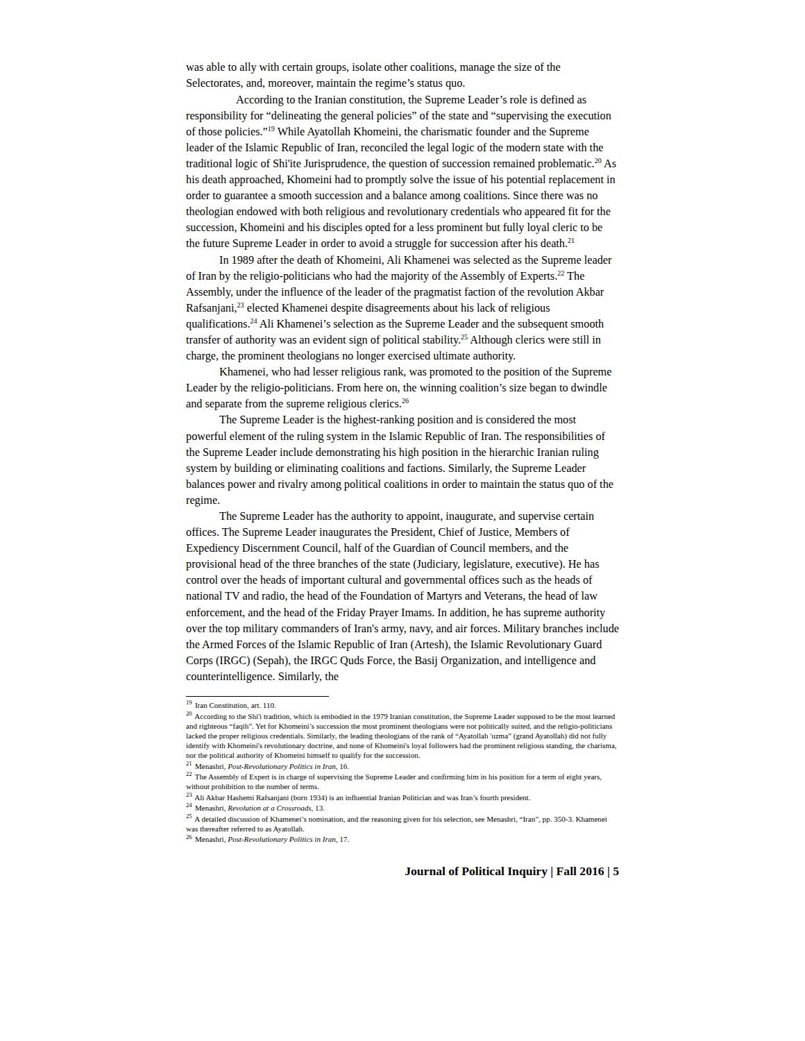was able to ally with certain groups, isolate other coalitions, manage the size of the Selectorates, and, moreover, maintain the regime’s status quo.
According to the Iranian constitution, the Supreme Leader’s role is defined as responsibility for “delineating the general policies” of the state and “supervising the execution of those policies.”19 While Ayatollah Khomeini, the charismatic founder and the Supreme leader of the Islamic Republic of Iran, reconciled the legal logic of the modern state with the traditional logic of Shi'ite Jurisprudence, the question of succession remained problematic.20 As his death approached, Khomeini had to promptly solve the issue of his potential replacement in order to guarantee a smooth succession and a balance among coalitions. Since there was no theologian endowed with both religious and revolutionary credentials who appeared fit for the succession, Khomeini and his disciples opted for a less prominent but fully loyal cleric to be the future Supreme Leader in order to avoid a struggle for succession after his death.21
In 1989 after the death of Khomeini, Ali Khamenei was selected as the Supreme leader of Iran by the religio-politicians who had the majority of the Assembly of Experts.22 The Assembly, under the influence of the leader of the pragmatist faction of the revolution Akbar Rafsanjani,23 elected Khamenei despite disagreements about his lack of religious qualifications.24 Ali Khamenei’s selection as the Supreme Leader and the subsequent smooth transfer of authority was an evident sign of political stability.25 Although clerics were still in charge, the prominent theologians no longer exercised ultimate authority.
Khamenei, who had lesser religious rank, was promoted to the position of the Supreme Leader by the religio-politicians. From here on, the winning coalition’s size began to dwindle and separate from the supreme religious clerics.26
The Supreme Leader is the highest-ranking position and is considered the most powerful element of the ruling system in the Islamic Republic of Iran. The responsibilities of the Supreme Leader include demonstrating his high position in the hierarchic Iranian ruling system by building or eliminating coalitions and factions. Similarly, the Supreme Leader balances power and rivalry among political coalitions in order to maintain the status quo of the regime.
The Supreme Leader has the authority to appoint, inaugurate, and supervise certain offices. The Supreme Leader inaugurates the President, Chief of Justice, Members of Expediency Discernment Council, half of the Guardian of Council members, and the provisional head of the three branches of the state (Judiciary, legislature, executive). He has control over the heads of important cultural and governmental offices such as the heads of national TV and radio, the head of the Foundation of Martyrs and Veterans, the head of law enforcement, and the head of the Friday Prayer Imams. In addition, he has supreme authority over the top military commanders of Iran's army, navy, and air forces. Military branches include the Armed Forces of the Islamic Republic of Iran (Artesh), the Islamic Revolutionary Guard Corps (IRGC) (Sepah), the IRGC Quds Force, the Basij Organization, and intelligence and counterintelligence. Similarly, the
19 Iran Constitution, art. 110.
20 According to the Shi'i tradition, which is embodied in the 1979 Iranian constitution, the Supreme Leader supposed to be the most learned and righteous “faqih”. Yet for Khomeini’s succession the most prominent theologians were not politically suited, and the religio-politicians lacked the proper religious credentials. Similarly, the leading theologians of the rank of “Ayatollah 'uzma” (grand Ayatollah) did not fully identify with Khomeini's revolutionary doctrine, and none of Khomeini's loyal followers had the prominent religious standing, the charisma, nor the political authority of Khomeini himself to qualify for the succession.
21 Menashri, Post-Revolutionary Politics in Iran, 16.
22 The Assembly of Expert is in charge of supervising the Supreme Leader and confirming him in his position for a term of eight years, without prohibition to the number of terms.
23 Ali Akbar Hashemi Rafsanjani (born 1934) is an influential Iranian Politician and was Iran’s fourth president.
24 Menashri, Revolution at a Crossroads, 13.
25 A detailed discussion of Khamenei’s nomination, and the reasoning given for his selection, see Menashri, “Iran”, pp. 350-3. Khamenei was thereafter referred to as Ayatollah.
26 Menashri, Post-Revolutionary Politics in Iran, 17.
Journal of Political Inquiry | Fall 2016 | 5